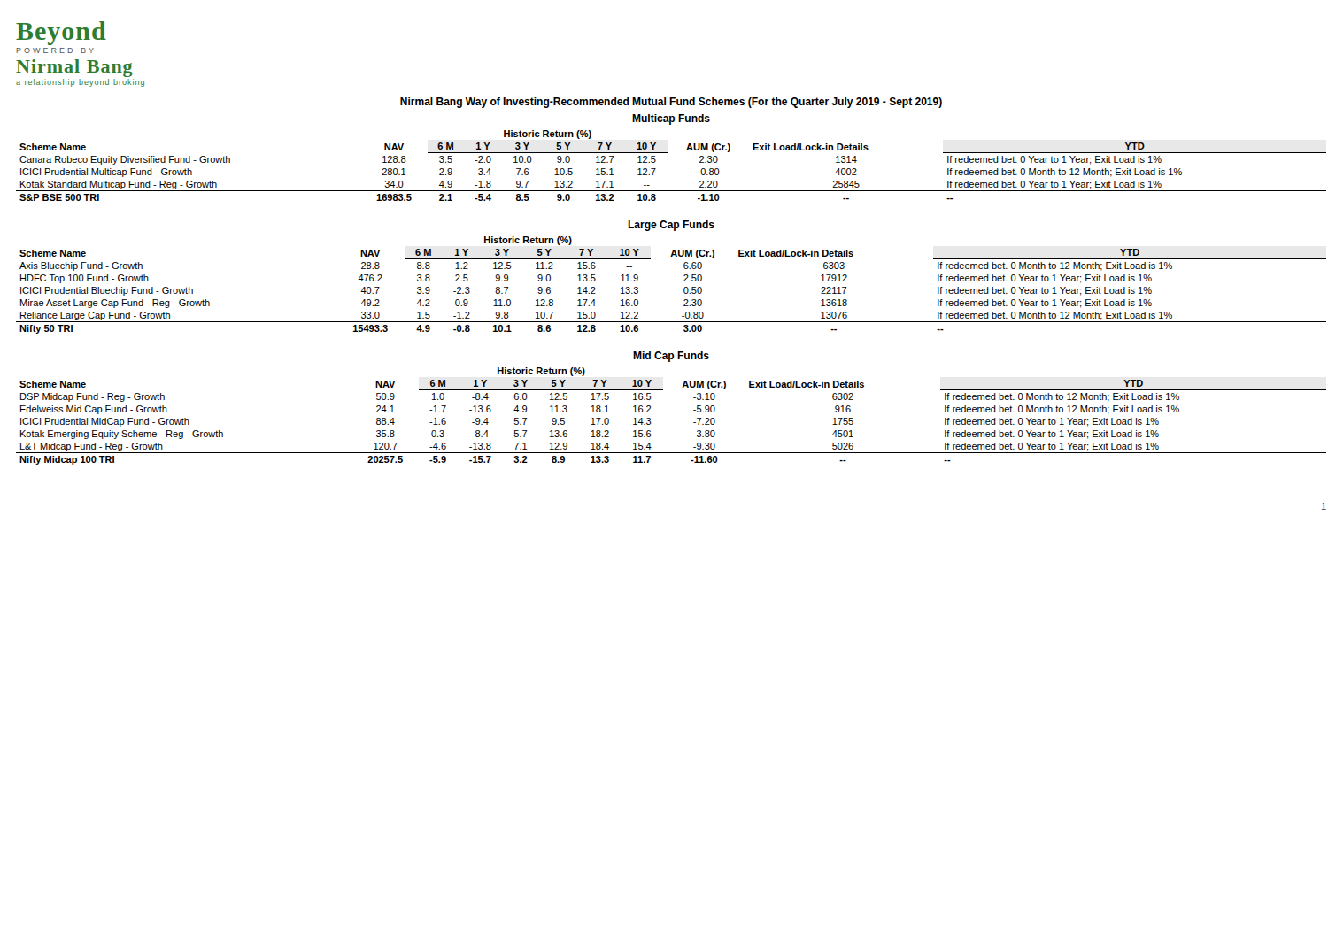Beyond
POWERED BY
Nirmal Bang
a relationship beyond broking
Nirmal Bang Way of Investing-Recommended Mutual Fund Schemes (For the Quarter July 2019 - Sept 2019)
Multicap Funds
| Scheme Name | NAV | Historic Return (%) | AUM (Cr.) | Exit Load/Lock-in Details |
| --- | --- | --- | --- | --- |
| 6 M | 1 Y | 3 Y | 5 Y | 7 Y | 10 Y | YTD |
| Canara Robeco Equity Diversified Fund - Growth | 128.8 | 3.5 | -2.0 | 10.0 | 9.0 | 12.7 | 12.5 | 2.30 | 1314 | If redeemed bet. 0 Year to 1 Year; Exit Load is 1% |
| ICICI Prudential Multicap Fund - Growth | 280.1 | 2.9 | -3.4 | 7.6 | 10.5 | 15.1 | 12.7 | -0.80 | 4002 | If redeemed bet. 0 Month to 12 Month; Exit Load is 1% |
| Kotak Standard Multicap Fund - Reg - Growth | 34.0 | 4.9 | -1.8 | 9.7 | 13.2 | 17.1 | -- | 2.20 | 25845 | If redeemed bet. 0 Year to 1 Year; Exit Load is 1% |
| S&P BSE 500 TRI | 16983.5 | 2.1 | -5.4 | 8.5 | 9.0 | 13.2 | 10.8 | -1.10 | -- | -- |
Large Cap Funds
| Scheme Name | NAV | Historic Return (%) | AUM (Cr.) | Exit Load/Lock-in Details |
| --- | --- | --- | --- | --- |
| 6 M | 1 Y | 3 Y | 5 Y | 7 Y | 10 Y | YTD |
| Axis Bluechip Fund - Growth | 28.8 | 8.8 | 1.2 | 12.5 | 11.2 | 15.6 | -- | 6.60 | 6303 | If redeemed bet. 0 Month to 12 Month; Exit Load is 1% |
| HDFC Top 100 Fund - Growth | 476.2 | 3.8 | 2.5 | 9.9 | 9.0 | 13.5 | 11.9 | 2.50 | 17912 | If redeemed bet. 0 Year to 1 Year; Exit Load is 1% |
| ICICI Prudential Bluechip Fund - Growth | 40.7 | 3.9 | -2.3 | 8.7 | 9.6 | 14.2 | 13.3 | 0.50 | 22117 | If redeemed bet. 0 Year to 1 Year; Exit Load is 1% |
| Mirae Asset Large Cap Fund - Reg - Growth | 49.2 | 4.2 | 0.9 | 11.0 | 12.8 | 17.4 | 16.0 | 2.30 | 13618 | If redeemed bet. 0 Year to 1 Year; Exit Load is 1% |
| Reliance Large Cap Fund - Growth | 33.0 | 1.5 | -1.2 | 9.8 | 10.7 | 15.0 | 12.2 | -0.80 | 13076 | If redeemed bet. 0 Month to 12 Month; Exit Load is 1% |
| Nifty 50 TRI | 15493.3 | 4.9 | -0.8 | 10.1 | 8.6 | 12.8 | 10.6 | 3.00 | -- | -- |
Mid Cap Funds
| Scheme Name | NAV | Historic Return (%) | AUM (Cr.) | Exit Load/Lock-in Details |
| --- | --- | --- | --- | --- |
| 6 M | 1 Y | 3 Y | 5 Y | 7 Y | 10 Y | YTD |
| DSP Midcap Fund - Reg - Growth | 50.9 | 1.0 | -8.4 | 6.0 | 12.5 | 17.5 | 16.5 | -3.10 | 6302 | If redeemed bet. 0 Month to 12 Month; Exit Load is 1% |
| Edelweiss Mid Cap Fund - Growth | 24.1 | -1.7 | -13.6 | 4.9 | 11.3 | 18.1 | 16.2 | -5.90 | 916 | If redeemed bet. 0 Month to 12 Month; Exit Load is 1% |
| ICICI Prudential MidCap Fund - Growth | 88.4 | -1.6 | -9.4 | 5.7 | 9.5 | 17.0 | 14.3 | -7.20 | 1755 | If redeemed bet. 0 Year to 1 Year; Exit Load is 1% |
| Kotak Emerging Equity Scheme - Reg - Growth | 35.8 | 0.3 | -8.4 | 5.7 | 13.6 | 18.2 | 15.6 | -3.80 | 4501 | If redeemed bet. 0 Year to 1 Year; Exit Load is 1% |
| L&T Midcap Fund - Reg - Growth | 120.7 | -4.6 | -13.8 | 7.1 | 12.9 | 18.4 | 15.4 | -9.30 | 5026 | If redeemed bet. 0 Year to 1 Year; Exit Load is 1% |
| Nifty Midcap 100 TRI | 20257.5 | -5.9 | -15.7 | 3.2 | 8.9 | 13.3 | 11.7 | -11.60 | -- | -- |
1